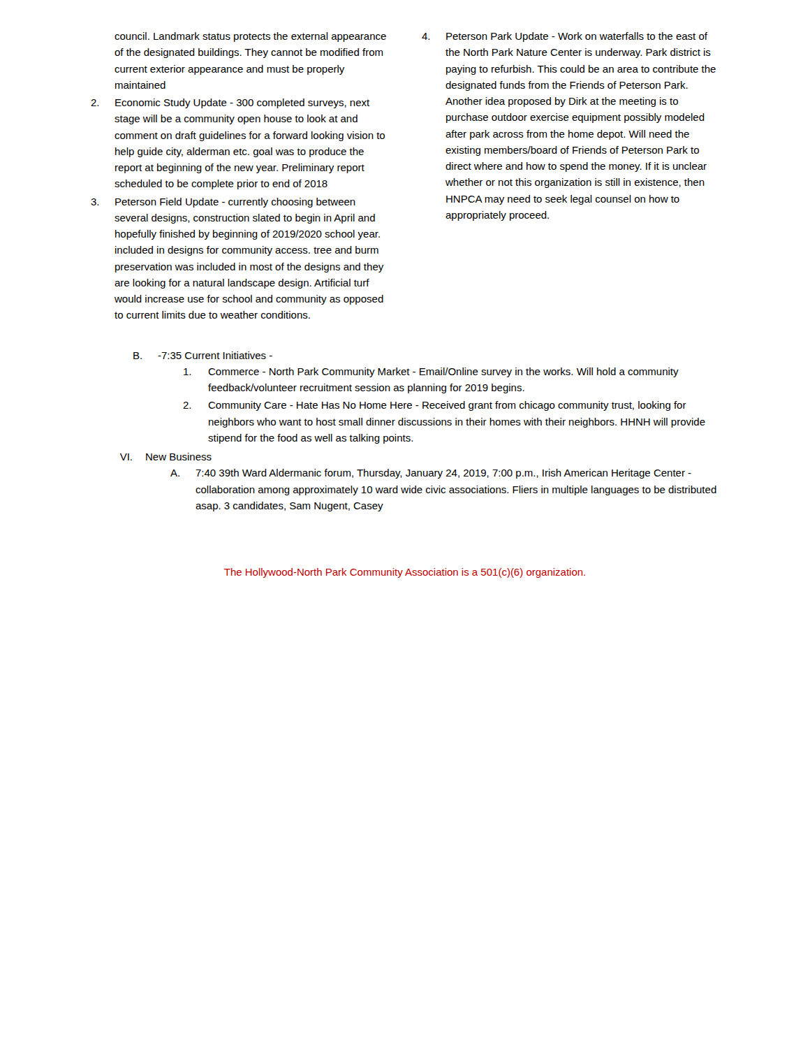council. Landmark status protects the external appearance of the designated buildings. They cannot be modified from current exterior appearance and must be properly maintained
2. Economic Study Update - 300 completed surveys, next stage will be a community open house to look at and comment on draft guidelines for a forward looking vision to help guide city, alderman etc. goal was to produce the report at beginning of the new year. Preliminary report scheduled to be complete prior to end of 2018
3. Peterson Field Update - currently choosing between several designs, construction slated to begin in April and hopefully finished by beginning of 2019/2020 school year. included in designs for community access. tree and burm preservation was included in most of the designs and they are looking for a natural landscape design. Artificial turf would increase use for school and community as opposed to current limits due to weather conditions.
4. Peterson Park Update - Work on waterfalls to the east of the North Park Nature Center is underway. Park district is paying to refurbish. This could be an area to contribute the designated funds from the Friends of Peterson Park. Another idea proposed by Dirk at the meeting is to purchase outdoor exercise equipment possibly modeled after park across from the home depot. Will need the existing members/board of Friends of Peterson Park to direct where and how to spend the money. If it is unclear whether or not this organization is still in existence, then HNPCA may need to seek legal counsel on how to appropriately proceed.
B.-7:35 Current Initiatives -
1. Commerce - North Park Community Market - Email/Online survey in the works. Will hold a community feedback/volunteer recruitment session as planning for 2019 begins.
2. Community Care - Hate Has No Home Here - Received grant from chicago community trust, looking for neighbors who want to host small dinner discussions in their homes with their neighbors. HHNH will provide stipend for the food as well as talking points.
VI. New Business
A. 7:40 39th Ward Aldermanic forum, Thursday, January 24, 2019, 7:00 p.m., Irish American Heritage Center - collaboration among approximately 10 ward wide civic associations. Fliers in multiple languages to be distributed asap. 3 candidates, Sam Nugent, Casey
The Hollywood-North Park Community Association is a 501(c)(6) organization.